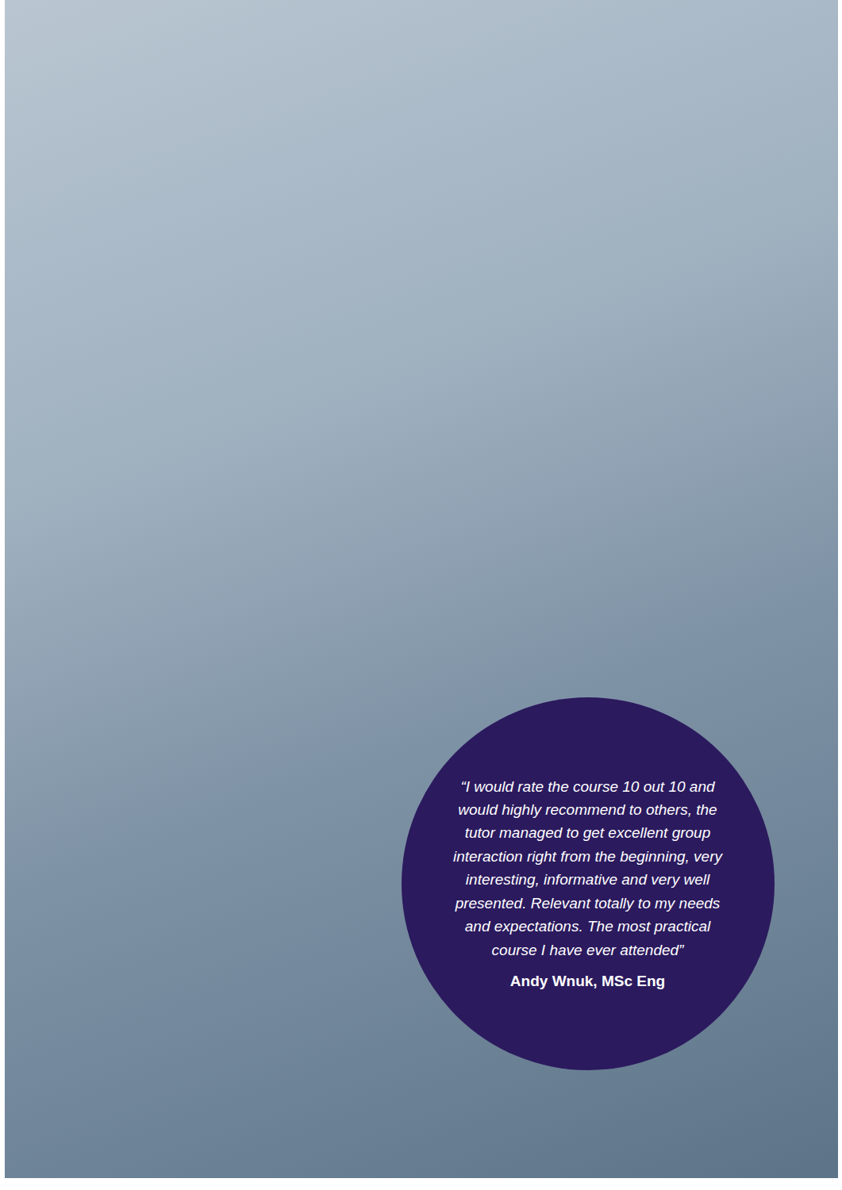“I would rate the course 10 out 10 and would highly recommend to others, the tutor managed to get excellent group interaction right from the beginning, very interesting, informative and very well presented. Relevant totally to my needs and expectations. The most practical course I have ever attended” Andy Wnuk, MSc Eng